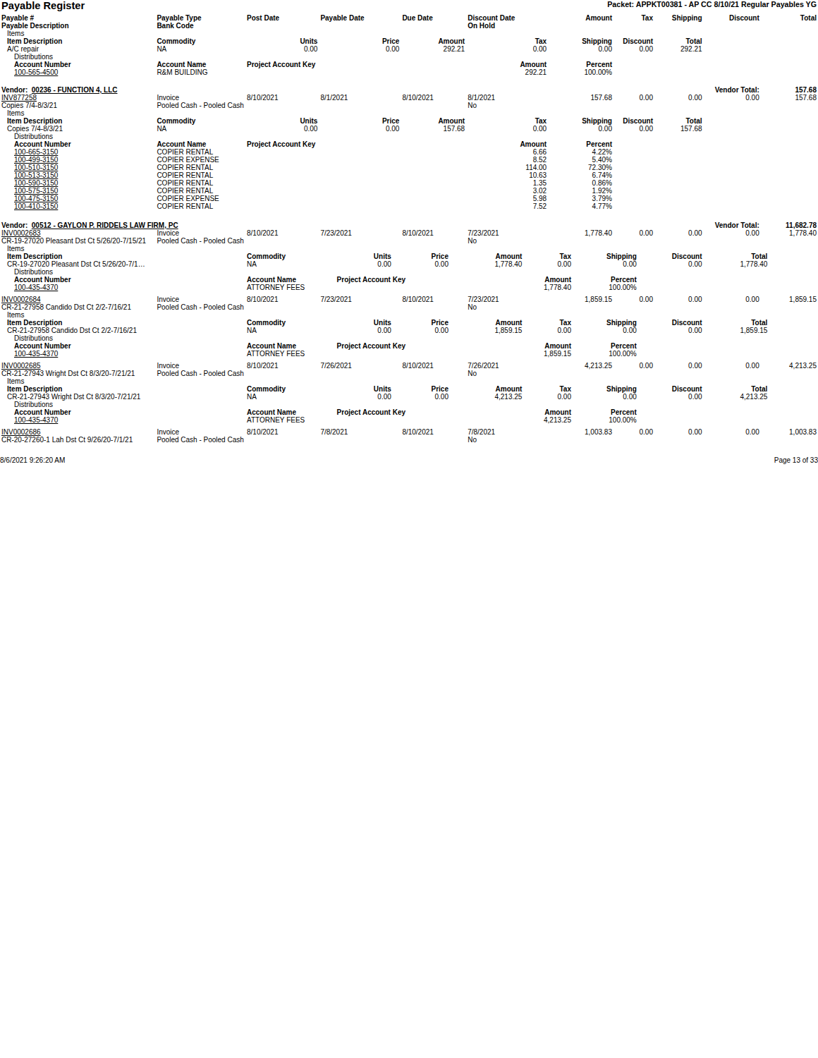| Payable Register | Packet: APPKT00381 - AP CC 8/10/21 Regular Payables YG |
| Payable # | Payable Type | Post Date | Payable Date | Due Date | Discount Date | Amount | Tax | Shipping | Discount | Total |
| Payable Description | Bank Code | | | | On Hold | | | | | |
| Items | |
| Item Description | Commodity | Units | Price | Amount | Tax | Shipping | Discount | Total | | |
| A/C repair | NA | 0.00 | 0.00 | 292.21 | 0.00 | 0.00 | 0.00 | 292.21 | | |
| Distributions | |
| Account Number | Account Name | Project Account Key | Amount | Percent | |
| 100-565-4500 | R&M BUILDING | | 292.21 | 100.00% | |
| Vendor: 00236 - FUNCTION 4, LLC | Vendor Total: | 157.68 |
| INV877258 | Invoice | 8/10/2021 | 8/1/2021 | 8/10/2021 | 8/1/2021 | 157.68 | 0.00 | 0.00 | 0.00 | 157.68 |
| Copies 7/4-8/3/21 | Pooled Cash - Pooled Cash | | No | |
| Items | |
| Item Description | Commodity | Units | Price | Amount | Tax | Shipping | Discount | Total | | |
| Copies 7/4-8/3/21 | NA | 0.00 | 0.00 | 157.68 | 0.00 | 0.00 | 0.00 | 157.68 | | |
| Distributions | |
| Account Number | Account Name | Project Account Key | Amount | Percent | |
| 100-665-3150 | COPIER RENTAL | | 6.66 | 4.22% | |
| 100-499-3150 | COPIER EXPENSE | | 8.52 | 5.40% | |
| 100-510-3150 | COPIER RENTAL | | 114.00 | 72.30% | |
| 100-513-3150 | COPIER RENTAL | | 10.63 | 6.74% | |
| 100-590-3150 | COPIER RENTAL | | 1.35 | 0.86% | |
| 100-575-3150 | COPIER RENTAL | | 3.02 | 1.92% | |
| 100-475-3150 | COPIER EXPENSE | | 5.98 | 3.79% | |
| 100-410-3150 | COPIER RENTAL | | 7.52 | 4.77% | |
| Vendor: 00512 - GAYLON P. RIDDELS LAW FIRM, PC | Vendor Total: | 11,682.78 |
| INV0002683 | Invoice | 8/10/2021 | 7/23/2021 | 8/10/2021 | 7/23/2021 | 1,778.40 | 0.00 | 0.00 | 0.00 | 1,778.40 |
| CR-19-27020 Pleasant Dst Ct 5/26/20-7/15/21 | Pooled Cash - Pooled Cash | | No | |
| Items | |
| Item Description | Commodity | Units | Price | Amount | Tax | Shipping | Discount | Total | |
| CR-19-27020 Pleasant Dst Ct 5/26/20-7/1… | NA | 0.00 | 0.00 | 1,778.40 | 0.00 | 0.00 | 0.00 | 1,778.40 | |
| Distributions | |
| Account Number | Account Name | Project Account Key | Amount | Percent | |
| 100-435-4370 | ATTORNEY FEES | | 1,778.40 | 100.00% | |
| INV0002684 | Invoice | 8/10/2021 | 7/23/2021 | 8/10/2021 | 7/23/2021 | 1,859.15 | 0.00 | 0.00 | 0.00 | 1,859.15 |
| CR-21-27958 Candido Dst Ct 2/2-7/16/21 | Pooled Cash - Pooled Cash | | No | |
| Items | |
| Item Description | Commodity | Units | Price | Amount | Tax | Shipping | Discount | Total | |
| CR-21-27958 Candido Dst Ct 2/2-7/16/21 | NA | 0.00 | 0.00 | 1,859.15 | 0.00 | 0.00 | 0.00 | 1,859.15 | |
| Distributions | |
| Account Number | Account Name | Project Account Key | Amount | Percent | |
| 100-435-4370 | ATTORNEY FEES | | 1,859.15 | 100.00% | |
| INV0002685 | Invoice | 8/10/2021 | 7/26/2021 | 8/10/2021 | 7/26/2021 | 4,213.25 | 0.00 | 0.00 | 0.00 | 4,213.25 |
| CR-21-27943 Wright Dst Ct 8/3/20-7/21/21 | Pooled Cash - Pooled Cash | | No | |
| Items | |
| Item Description | Commodity | Units | Price | Amount | Tax | Shipping | Discount | Total | |
| CR-21-27943 Wright Dst Ct 8/3/20-7/21/21 | NA | 0.00 | 0.00 | 4,213.25 | 0.00 | 0.00 | 0.00 | 4,213.25 | |
| Distributions | |
| Account Number | Account Name | Project Account Key | Amount | Percent | |
| 100-435-4370 | ATTORNEY FEES | | 4,213.25 | 100.00% | |
| INV0002686 | Invoice | 8/10/2021 | 7/8/2021 | 8/10/2021 | 7/8/2021 | 1,003.83 | 0.00 | 0.00 | 0.00 | 1,003.83 |
| CR-20-27260-1 Lah Dst Ct 9/26/20-7/1/21 | Pooled Cash - Pooled Cash | | No | |
8/6/2021 9:26:20 AM
Page 13 of 33